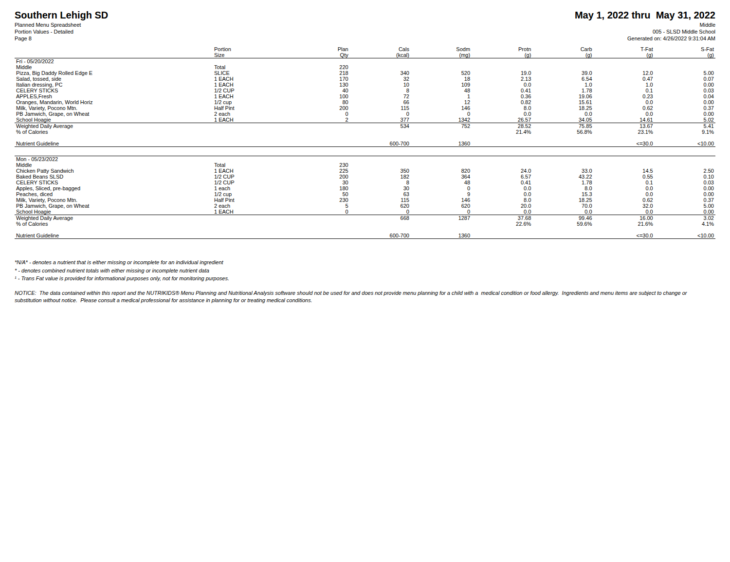Southern Lehigh SD
May 1, 2022 thru May 31, 2022
Planned Menu Spreadsheet
Middle
Portion Values - Detailed
005 - SLSD Middle School
Page 8
Generated on: 4/26/2022 9:31:04 AM
| | Portion | Plan | Cals | Sodm | Protn | Carb | T-Fat | S-Fat |
| --- | --- | --- | --- | --- | --- | --- | --- | --- |
| | Size | Qty | (kcal) | (mg) | (g) | (g) | (g) | (g) |
| Fri - 05/20/2022 | | | | | | | | |
| Middle | Total | 220 | | | | | | |
| Pizza, Big Daddy Rolled Edge E | SLICE | 218 | 340 | 520 | 19.0 | 39.0 | 12.0 | 5.00 |
| Salad, tossed, side | 1 EACH | 170 | 32 | 18 | 2.13 | 6.54 | 0.47 | 0.07 |
| Italian dressing, PC | 1 EACH | 130 | 10 | 109 | 0.0 | 1.0 | 1.0 | 0.00 |
| CELERY STICKS | 1/2 CUP | 40 | 8 | 48 | 0.41 | 1.78 | 0.1 | 0.03 |
| APPLES,Fresh | 1 EACH | 100 | 72 | 1 | 0.36 | 19.06 | 0.23 | 0.04 |
| Oranges, Mandarin, World Horiz | 1/2 cup | 80 | 66 | 12 | 0.82 | 15.61 | 0.0 | 0.00 |
| Milk, Variety, Pocono Mtn. | Half Pint | 200 | 115 | 146 | 8.0 | 18.25 | 0.62 | 0.37 |
| PB Jamwich, Grape, on Wheat | 2 each | 0 | 0 | 0 | 0.0 | 0.0 | 0.0 | 0.00 |
| School Hoagie | 1 EACH | 2 | 377 | 1342 | 26.57 | 34.05 | 14.61 | 5.02 |
| Weighted Daily Average | | | 534 | 752 | 28.52 | 75.85 | 13.67 | 5.41 |
| % of Calories | | | | | 21.4% | 56.8% | 23.1% | 9.1% |
| Nutrient Guideline | | | 600-700 | 1360 | | | <=30.0 | <10.00 |
| Mon - 05/23/2022 | | | | | | | | |
| Middle | Total | 230 | | | | | | |
| Chicken Patty Sandwich | 1 EACH | 225 | 350 | 820 | 24.0 | 33.0 | 14.5 | 2.50 |
| Baked Beans SLSD | 1/2 CUP | 200 | 182 | 364 | 6.57 | 43.22 | 0.55 | 0.10 |
| CELERY STICKS | 1/2 CUP | 30 | 8 | 48 | 0.41 | 1.78 | 0.1 | 0.03 |
| Apples, Sliced, pre-bagged | 1 each | 180 | 30 | 0 | 0.0 | 8.0 | 0.0 | 0.00 |
| Peaches, diced | 1/2 cup | 50 | 63 | 9 | 0.0 | 15.3 | 0.0 | 0.00 |
| Milk, Variety, Pocono Mtn. | Half Pint | 230 | 115 | 146 | 8.0 | 18.25 | 0.62 | 0.37 |
| PB Jamwich, Grape, on Wheat | 2 each | 5 | 620 | 620 | 20.0 | 70.0 | 32.0 | 5.00 |
| School Hoagie | 1 EACH | 0 | 0 | 0 | 0.0 | 0.0 | 0.0 | 0.00 |
| Weighted Daily Average | | | 668 | 1287 | 37.68 | 99.46 | 16.00 | 3.02 |
| % of Calories | | | | | 22.6% | 59.6% | 21.6% | 4.1% |
| Nutrient Guideline | | | 600-700 | 1360 | | | <=30.0 | <10.00 |
*N/A* - denotes a nutrient that is either missing or incomplete for an individual ingredient
* - denotes combined nutrient totals with either missing or incomplete nutrient data
¹ - Trans Fat value is provided for informational purposes only, not for monitoring purposes.
NOTICE: The data contained within this report and the NUTRIKIDS® Menu Planning and Nutritional Analysis software should not be used for and does not provide menu planning for a child with a medical condition or food allergy. Ingredients and menu items are subject to change or substitution without notice. Please consult a medical professional for assistance in planning for or treating medical conditions.